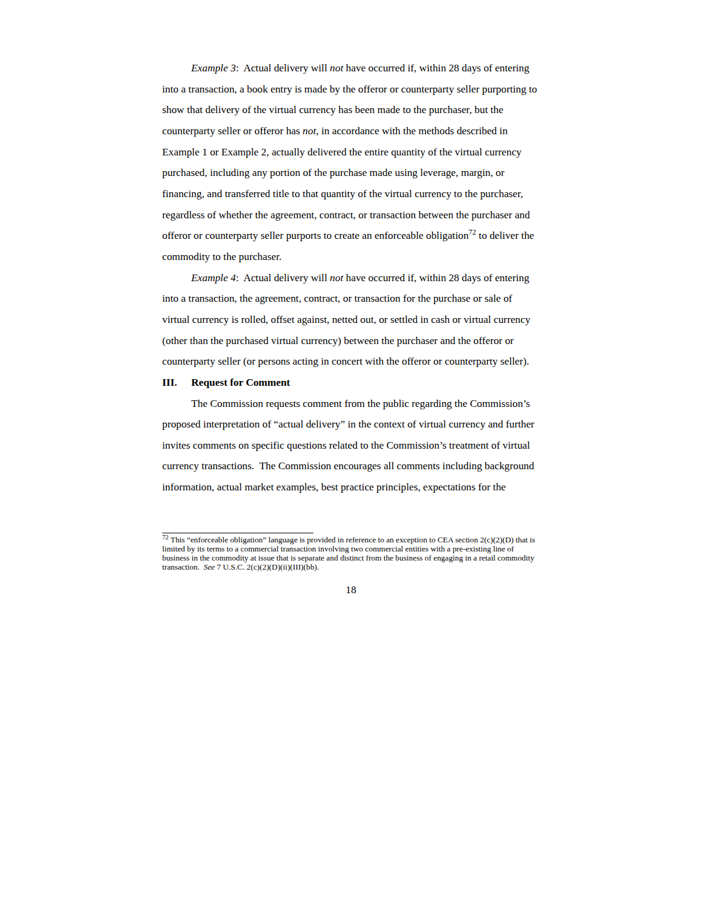Example 3: Actual delivery will not have occurred if, within 28 days of entering into a transaction, a book entry is made by the offeror or counterparty seller purporting to show that delivery of the virtual currency has been made to the purchaser, but the counterparty seller or offeror has not, in accordance with the methods described in Example 1 or Example 2, actually delivered the entire quantity of the virtual currency purchased, including any portion of the purchase made using leverage, margin, or financing, and transferred title to that quantity of the virtual currency to the purchaser, regardless of whether the agreement, contract, or transaction between the purchaser and offeror or counterparty seller purports to create an enforceable obligation72 to deliver the commodity to the purchaser.
Example 4: Actual delivery will not have occurred if, within 28 days of entering into a transaction, the agreement, contract, or transaction for the purchase or sale of virtual currency is rolled, offset against, netted out, or settled in cash or virtual currency (other than the purchased virtual currency) between the purchaser and the offeror or counterparty seller (or persons acting in concert with the offeror or counterparty seller).
III. Request for Comment
The Commission requests comment from the public regarding the Commission’s proposed interpretation of “actual delivery” in the context of virtual currency and further invites comments on specific questions related to the Commission’s treatment of virtual currency transactions. The Commission encourages all comments including background information, actual market examples, best practice principles, expectations for the
72 This “enforceable obligation” language is provided in reference to an exception to CEA section 2(c)(2)(D) that is limited by its terms to a commercial transaction involving two commercial entities with a pre-existing line of business in the commodity at issue that is separate and distinct from the business of engaging in a retail commodity transaction. See 7 U.S.C. 2(c)(2)(D)(ii)(III)(bb).
18